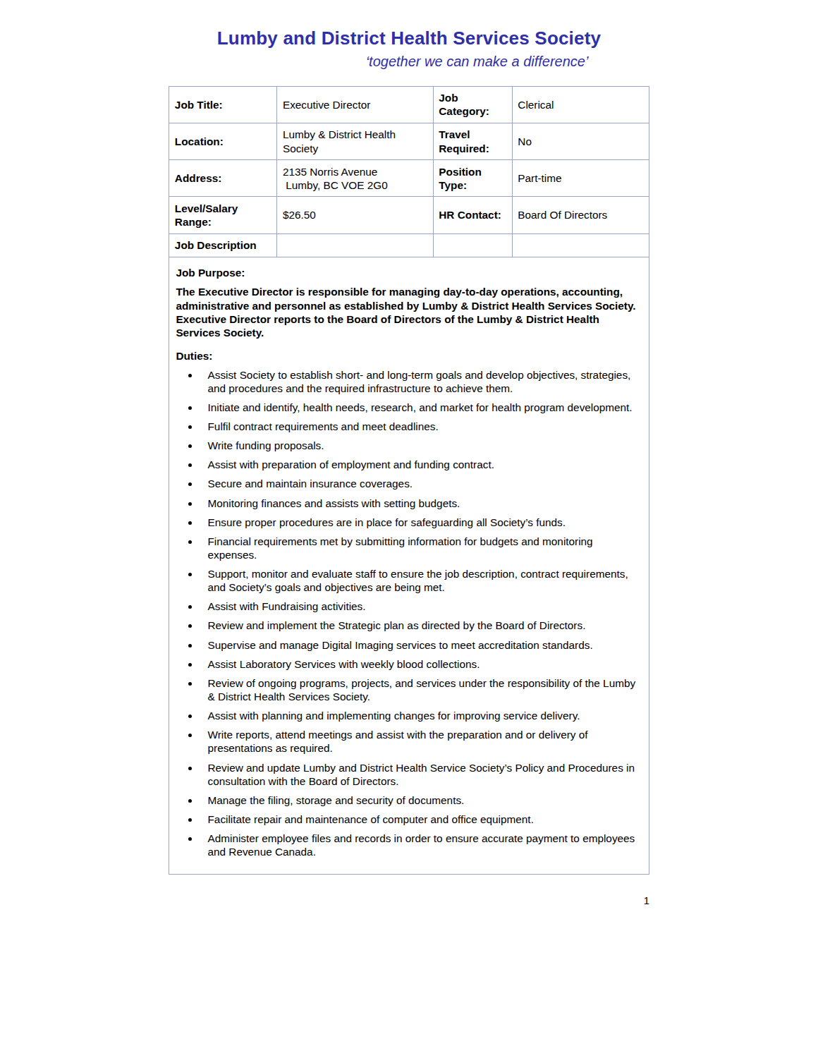Lumby and District Health Services Society
‘together we can make a difference’
| Job Title: | Executive Director | Job Category: | Clerical |
| Location: | Lumby & District Health Society | Travel Required: | No |
| Address: | 2135 Norris Avenue Lumby, BC VOE 2G0 | Position Type: | Part-time |
| Level/Salary Range: | $26.50 | HR Contact: | Board Of Directors |
| Job Description | | | |
Job Purpose:
The Executive Director is responsible for managing day-to-day operations, accounting, administrative and personnel as established by Lumby & District Health Services Society. Executive Director reports to the Board of Directors of the Lumby & District Health Services Society.
Duties:
Assist Society to establish short- and long-term goals and develop objectives, strategies, and procedures and the required infrastructure to achieve them.
Initiate and identify, health needs, research, and market for health program development.
Fulfil contract requirements and meet deadlines.
Write funding proposals.
Assist with preparation of employment and funding contract.
Secure and maintain insurance coverages.
Monitoring finances and assists with setting budgets.
Ensure proper procedures are in place for safeguarding all Society’s funds.
Financial requirements met by submitting information for budgets and monitoring expenses.
Support, monitor and evaluate staff to ensure the job description, contract requirements, and Society’s goals and objectives are being met.
Assist with Fundraising activities.
Review and implement the Strategic plan as directed by the Board of Directors.
Supervise and manage Digital Imaging services to meet accreditation standards.
Assist Laboratory Services with weekly blood collections.
Review of ongoing programs, projects, and services under the responsibility of the Lumby & District Health Services Society.
Assist with planning and implementing changes for improving service delivery.
Write reports, attend meetings and assist with the preparation and or delivery of presentations as required.
Review and update Lumby and District Health Service Society’s Policy and Procedures in consultation with the Board of Directors.
Manage the filing, storage and security of documents.
Facilitate repair and maintenance of computer and office equipment.
Administer employee files and records in order to ensure accurate payment to employees and Revenue Canada.
1